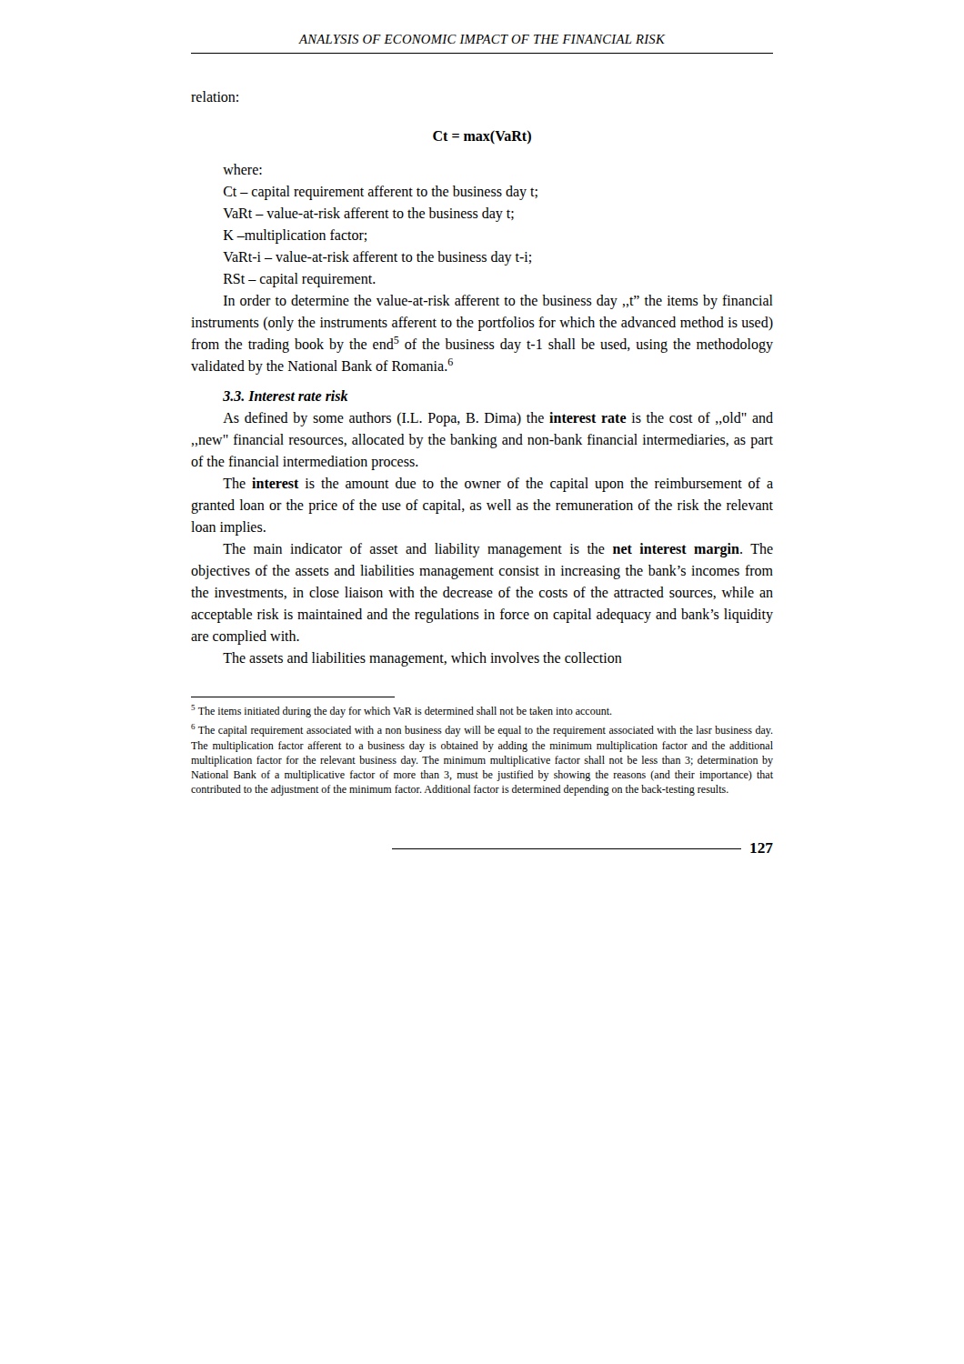ANALYSIS OF ECONOMIC IMPACT OF THE FINANCIAL RISK
relation:
Ct = max(VaRt)
where:
Ct – capital requirement afferent to the business day t;
VaRt – value-at-risk afferent to the business day t;
K –multiplication factor;
VaRt-i – value-at-risk afferent to the business day t-i;
RSt – capital requirement.
In order to determine the value-at-risk afferent to the business day ,,t” the items by financial instruments (only the instruments afferent to the portfolios for which the advanced method is used) from the trading book by the end5 of the business day t-1 shall be used, using the methodology validated by the National Bank of Romania.6
3.3. Interest rate risk
As defined by some authors (I.L. Popa, B. Dima) the interest rate is the cost of ,,old" and ,,new" financial resources, allocated by the banking and non-bank financial intermediaries, as part of the financial intermediation process.
The interest is the amount due to the owner of the capital upon the reimbursement of a granted loan or the price of the use of capital, as well as the remuneration of the risk the relevant loan implies.
The main indicator of asset and liability management is the net interest margin. The objectives of the assets and liabilities management consist in increasing the bank’s incomes from the investments, in close liaison with the decrease of the costs of the attracted sources, while an acceptable risk is maintained and the regulations in force on capital adequacy and bank’s liquidity are complied with.
The assets and liabilities management, which involves the collection
5The items initiated during the day for which VaR is determined shall not be taken into account.
6The capital requirement associated with a non business day will be equal to the requirement associated with the lasr business day. The multiplication factor afferent to a business day is obtained by adding the minimum multiplication factor and the additional multiplication factor for the relevant business day. The minimum multiplicative factor shall not be less than 3; determination by National Bank of a multiplicative factor of more than 3, must be justified by showing the reasons (and their importance) that contributed to the adjustment of the minimum factor. Additional factor is determined depending on the back-testing results.
127